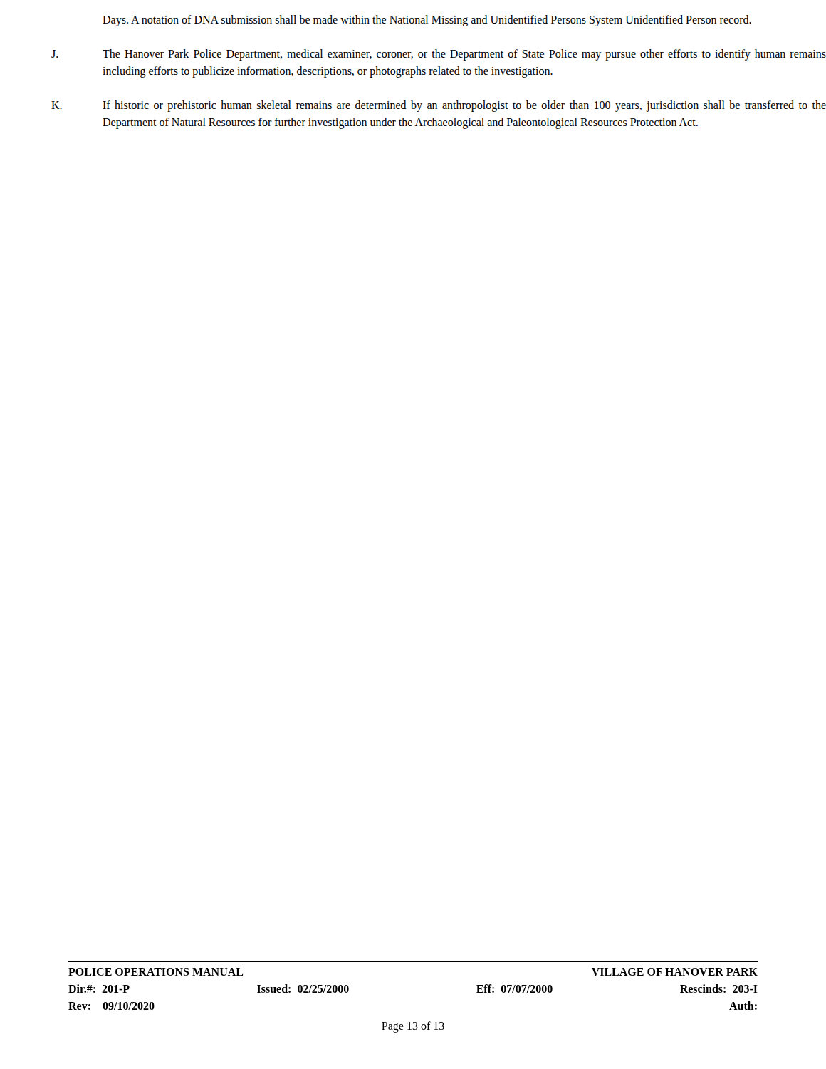Days. A notation of DNA submission shall be made within the National Missing and Unidentified Persons System Unidentified Person record.
J.
The Hanover Park Police Department, medical examiner, coroner, or the Department of State Police may pursue other efforts to identify human remains including efforts to publicize information, descriptions, or photographs related to the investigation.
K.
If historic or prehistoric human skeletal remains are determined by an anthropologist to be older than 100 years, jurisdiction shall be transferred to the Department of Natural Resources for further investigation under the Archaeological and Paleontological Resources Protection Act.
POLICE OPERATIONS MANUAL VILLAGE OF HANOVER PARK
Dir.#: 201-P Issued: 02/25/2000 Eff: 07/07/2000 Rescinds: 203-I
Rev: 09/10/2020 Auth:
Page 13 of 13